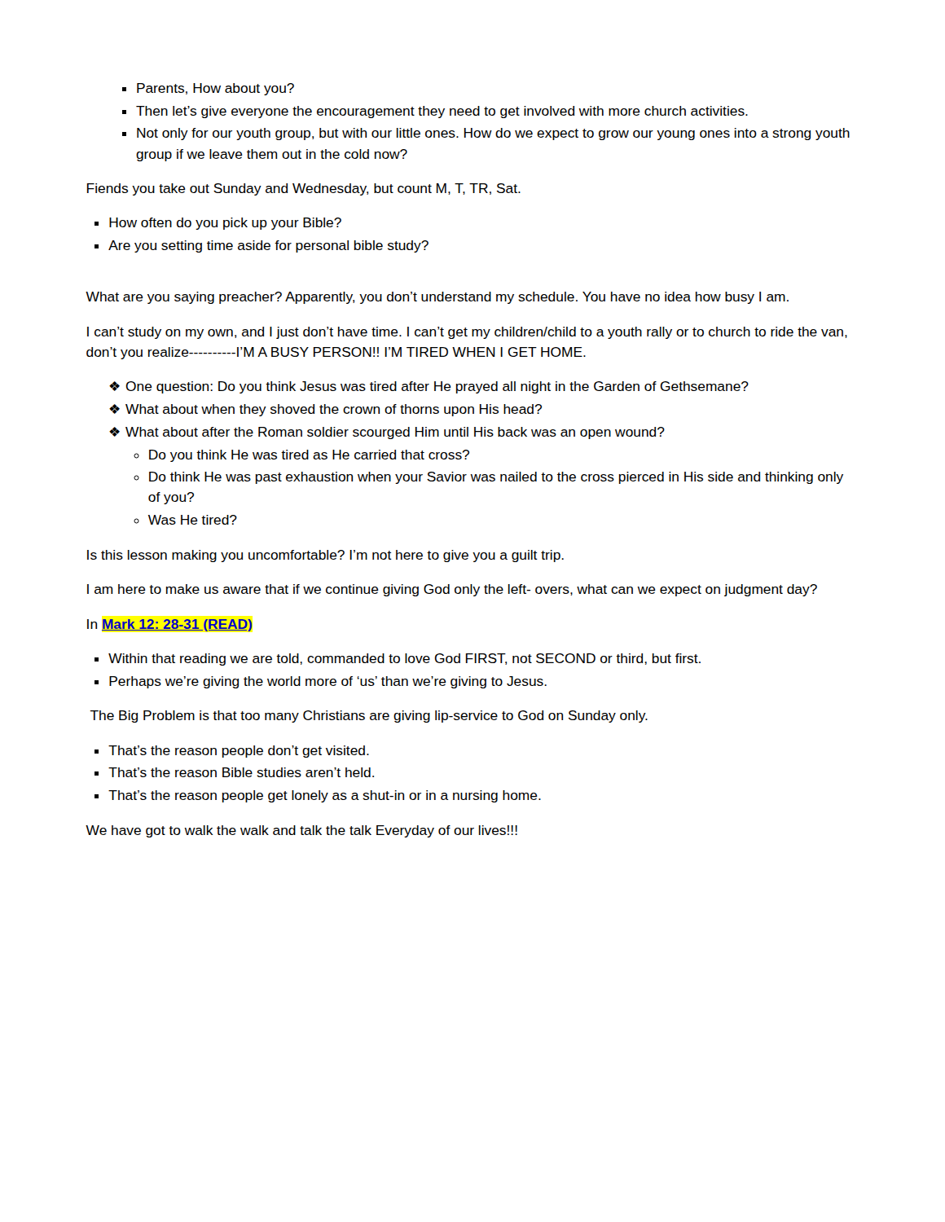Parents, How about you?
Then let’s give everyone the encouragement they need to get involved with more church activities.
Not only for our youth group, but with our little ones. How do we expect to grow our young ones into a strong youth group if we leave them out in the cold now?
Fiends you take out Sunday and Wednesday, but count M, T, TR, Sat.
How often do you pick up your Bible?
Are you setting time aside for personal bible study?
What are you saying preacher? Apparently, you don’t understand my schedule. You have no idea how busy I am.
I can’t study on my own, and I just don’t have time. I can’t get my children/child to a youth rally or to church to ride the van, don’t you realize----------I’M A BUSY PERSON!! I’M TIRED WHEN I GET HOME.
One question: Do you think Jesus was tired after He prayed all night in the Garden of Gethsemane?
What about when they shoved the crown of thorns upon His head?
What about after the Roman soldier scourged Him until His back was an open wound?
Do you think He was tired as He carried that cross?
Do think He was past exhaustion when your Savior was nailed to the cross pierced in His side and thinking only of you?
Was He tired?
Is this lesson making you uncomfortable? I’m not here to give you a guilt trip.
I am here to make us aware that if we continue giving God only the left- overs, what can we expect on judgment day?
In Mark 12: 28-31 (READ)
Within that reading we are told, commanded to love God FIRST, not SECOND or third, but first.
Perhaps we’re giving the world more of ‘us’ than we’re giving to Jesus.
The Big Problem is that too many Christians are giving lip-service to God on Sunday only.
That’s the reason people don’t get visited.
That’s the reason Bible studies aren’t held.
That’s the reason people get lonely as a shut-in or in a nursing home.
We have got to walk the walk and talk the talk Everyday of our lives!!!